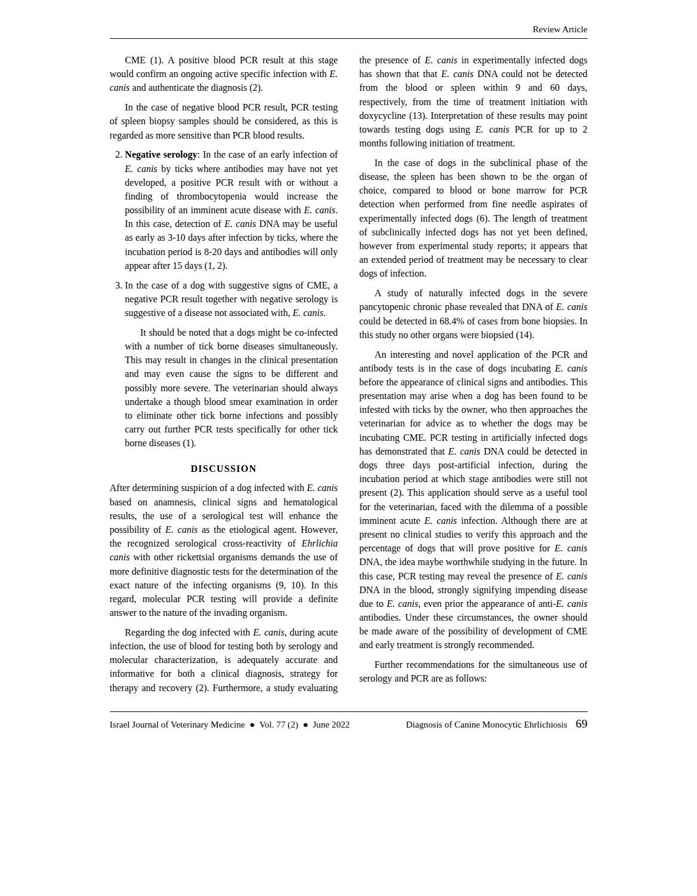Review Article
CME (1). A positive blood PCR result at this stage would confirm an ongoing active specific infection with E. canis and authenticate the diagnosis (2).
In the case of negative blood PCR result, PCR testing of spleen biopsy samples should be considered, as this is regarded as more sensitive than PCR blood results.
Negative serology: In the case of an early infection of E. canis by ticks where antibodies may have not yet developed, a positive PCR result with or without a finding of thrombocytopenia would increase the possibility of an imminent acute disease with E. canis. In this case, detection of E. canis DNA may be useful as early as 3-10 days after infection by ticks, where the incubation period is 8-20 days and antibodies will only appear after 15 days (1, 2).
In the case of a dog with suggestive signs of CME, a negative PCR result together with negative serology is suggestive of a disease not associated with, E. canis.
It should be noted that a dogs might be co-infected with a number of tick borne diseases simultaneously. This may result in changes in the clinical presentation and may even cause the signs to be different and possibly more severe. The veterinarian should always undertake a though blood smear examination in order to eliminate other tick borne infections and possibly carry out further PCR tests specifically for other tick borne diseases (1).
Discussion
After determining suspicion of a dog infected with E. canis based on anamnesis, clinical signs and hematological results, the use of a serological test will enhance the possibility of E. canis as the etiological agent. However, the recognized serological cross-reactivity of Ehrlichia canis with other rickettsial organisms demands the use of more definitive diagnostic tests for the determination of the exact nature of the infecting organisms (9, 10). In this regard, molecular PCR testing will provide a definite answer to the nature of the invading organism.
Regarding the dog infected with E. canis, during acute infection, the use of blood for testing both by serology and molecular characterization, is adequately accurate and informative for both a clinical diagnosis, strategy for therapy and recovery (2). Furthermore, a study evaluating the presence of E. canis in experimentally infected dogs has shown that that E. canis DNA could not be detected from the blood or spleen within 9 and 60 days, respectively, from the time of treatment initiation with doxycycline (13). Interpretation of these results may point towards testing dogs using E. canis PCR for up to 2 months following initiation of treatment.
In the case of dogs in the subclinical phase of the disease, the spleen has been shown to be the organ of choice, compared to blood or bone marrow for PCR detection when performed from fine needle aspirates of experimentally infected dogs (6). The length of treatment of subclinically infected dogs has not yet been defined, however from experimental study reports; it appears that an extended period of treatment may be necessary to clear dogs of infection.
A study of naturally infected dogs in the severe pancytopenic chronic phase revealed that DNA of E. canis could be detected in 68.4% of cases from bone biopsies. In this study no other organs were biopsied (14).
An interesting and novel application of the PCR and antibody tests is in the case of dogs incubating E. canis before the appearance of clinical signs and antibodies. This presentation may arise when a dog has been found to be infested with ticks by the owner, who then approaches the veterinarian for advice as to whether the dogs may be incubating CME. PCR testing in artificially infected dogs has demonstrated that E. canis DNA could be detected in dogs three days post-artificial infection, during the incubation period at which stage antibodies were still not present (2). This application should serve as a useful tool for the veterinarian, faced with the dilemma of a possible imminent acute E. canis infection. Although there are at present no clinical studies to verify this approach and the percentage of dogs that will prove positive for E. canis DNA, the idea maybe worthwhile studying in the future. In this case, PCR testing may reveal the presence of E. canis DNA in the blood, strongly signifying impending disease due to E. canis, even prior the appearance of anti-E. canis antibodies. Under these circumstances, the owner should be made aware of the possibility of development of CME and early treatment is strongly recommended.
Further recommendations for the simultaneous use of serology and PCR are as follows:
Israel Journal of Veterinary Medicine ● Vol. 77 (2) ● June 2022
Diagnosis of Canine Monocytic Ehrlichiosis
69